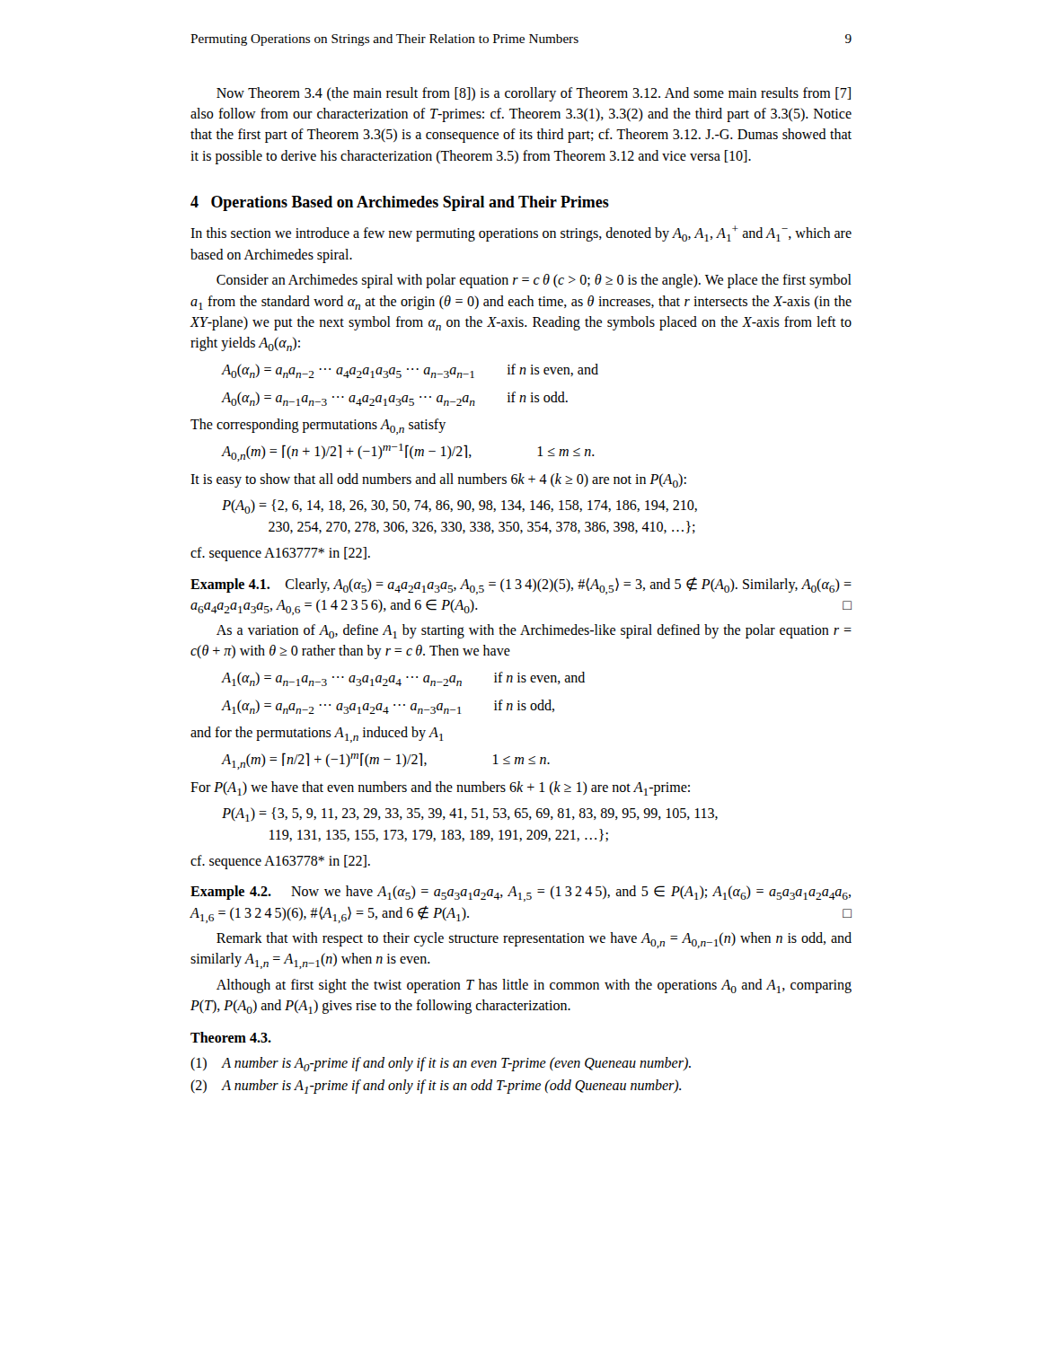Permuting Operations on Strings and Their Relation to Prime Numbers 9
Now Theorem 3.4 (the main result from [8]) is a corollary of Theorem 3.12. And some main results from [7] also follow from our characterization of T-primes: cf. Theorem 3.3(1), 3.3(2) and the third part of 3.3(5). Notice that the first part of Theorem 3.3(5) is a consequence of its third part; cf. Theorem 3.12. J.-G. Dumas showed that it is possible to derive his characterization (Theorem 3.5) from Theorem 3.12 and vice versa [10].
4 Operations Based on Archimedes Spiral and Their Primes
In this section we introduce a few new permuting operations on strings, denoted by A0, A1, A1+ and A1−, which are based on Archimedes spiral.
Consider an Archimedes spiral with polar equation r = c θ (c > 0; θ ≥ 0 is the angle). We place the first symbol a1 from the standard word αn at the origin (θ = 0) and each time, as θ increases, that r intersects the X-axis (in the XY-plane) we put the next symbol from αn on the X-axis. Reading the symbols placed on the X-axis from left to right yields A0(αn):
A0(αn) = anan−2 ··· a4a2a1a3a5 ··· an−3an−1if n is even, and
A0(αn) = an−1an−3 ··· a4a2a1a3a5 ··· an−2an if n is odd.
The corresponding permutations A0,n satisfy
A0,n(m) = ⌈(n + 1)/2⌉ + (−1)m−1⌈(m − 1)/2⌉,1 ≤ m ≤ n.
It is easy to show that all odd numbers and all numbers 6k + 4 (k ≥ 0) are not in P(A0):
P(A0) = {2, 6, 14, 18, 26, 30, 50, 74, 86, 90, 98, 134, 146, 158, 174, 186, 194, 210, 230, 254, 270, 278, 306, 326, 330, 338, 350, 354, 378, 386, 398, 410, …};
cf. sequence A163777* in [22].
Example 4.1. Clearly, A0(α5) = a4a2a1a3a5, A0,5 = (1 3 4)(2)(5), #⟨A0,5⟩ = 3, and 5 ∉ P(A0). Similarly, A0(α6) = a6a4a2a1a3a5, A0,6 = (1 4 2 3 5 6), and 6 ∈ P(A0).□
As a variation of A0, define A1 by starting with the Archimedes-like spiral defined by the polar equation r = c(θ + π) with θ ≥ 0 rather than by r = c θ. Then we have
A1(αn) = an−1an−3 ··· a3a1a2a4 ··· an−2an if n is even, and
A1(αn) = anan−2 ··· a3a1a2a4 ··· an−3an−1if n is odd,
and for the permutations A1,n induced by A1
A1,n(m) = ⌈n/2⌉ + (−1)m⌈(m − 1)/2⌉,1 ≤ m ≤ n.
For P(A1) we have that even numbers and the numbers 6k + 1 (k ≥ 1) are not A1-prime:
P(A1) = {3, 5, 9, 11, 23, 29, 33, 35, 39, 41, 51, 53, 65, 69, 81, 83, 89, 95, 99, 105, 113, 119, 131, 135, 155, 173, 179, 183, 189, 191, 209, 221, …};
cf. sequence A163778* in [22].
Example 4.2. Now we have A1(α5) = a5a3a1a2a4, A1,5 = (1 3 2 4 5), and 5 ∈ P(A1); A1(α6) = a5a3a1a2a4a6, A1,6 = (1 3 2 4 5)(6), #⟨A1,6⟩ = 5, and 6 ∉ P(A1).□
Remark that with respect to their cycle structure representation we have A0,n = A0,n−1(n) when n is odd, and similarly A1,n = A1,n−1(n) when n is even.
Although at first sight the twist operation T has little in common with the operations A0 and A1, comparing P(T), P(A0) and P(A1) gives rise to the following characterization.
Theorem 4.3.
(1) A number is A0-prime if and only if it is an even T-prime (even Queneau number).
(2) A number is A1-prime if and only if it is an odd T-prime (odd Queneau number).